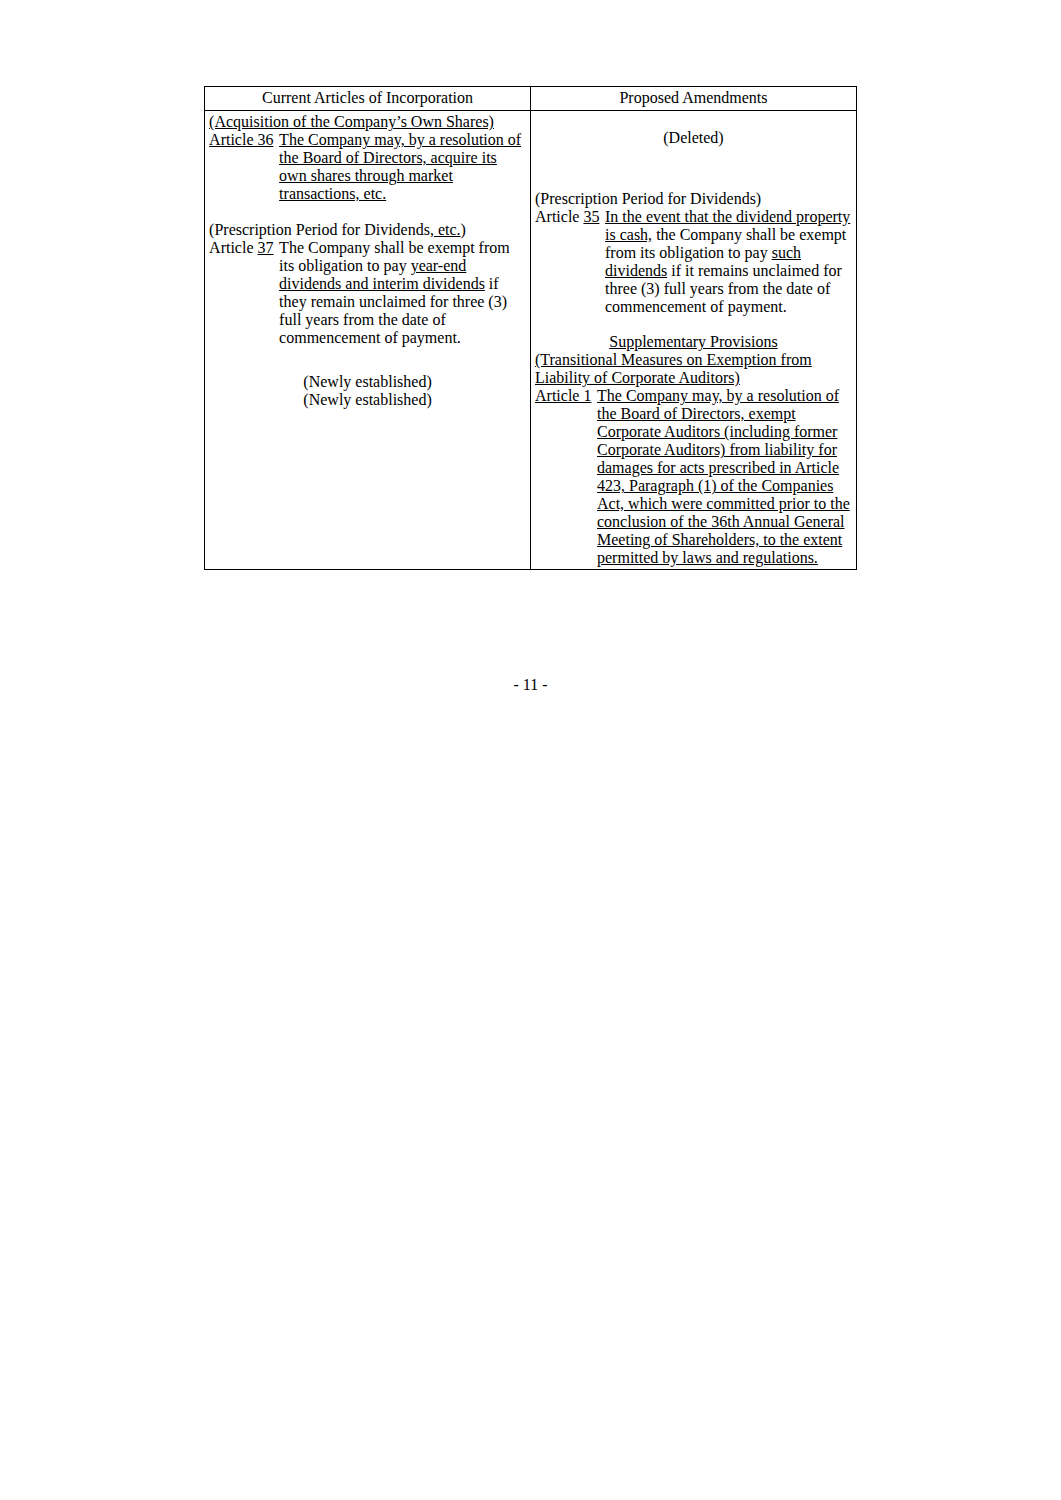| Current Articles of Incorporation | Proposed Amendments |
| --- | --- |
| (Acquisition of the Company’s Own Shares) Article 36 The Company may, by a resolution of the Board of Directors, acquire its own shares through market transactions, etc. (Prescription Period for Dividends , etc. ) Article 37 The Company shall be exempt from its obligation to pay year-end dividends and interim dividends if they remain unclaimed for three (3) full years from the date of commencement of payment. (Newly established) (Newly established) | (Deleted) (Prescription Period for Dividends) Article 35 In the event that the dividend property is cash, the Company shall be exempt from its obligation to pay such dividends if it remains unclaimed for three (3) full years from the date of commencement of payment. Supplementary Provisions (Transitional Measures on Exemption from Liability of Corporate Auditors) Article 1 The Company may, by a resolution of the Board of Directors, exempt Corporate Auditors (including former Corporate Auditors) from liability for damages for acts prescribed in Article 423, Paragraph (1) of the Companies Act, which were committed prior to the conclusion of the 36th Annual General Meeting of Shareholders, to the extent permitted by laws and regulations. |
- 11 -